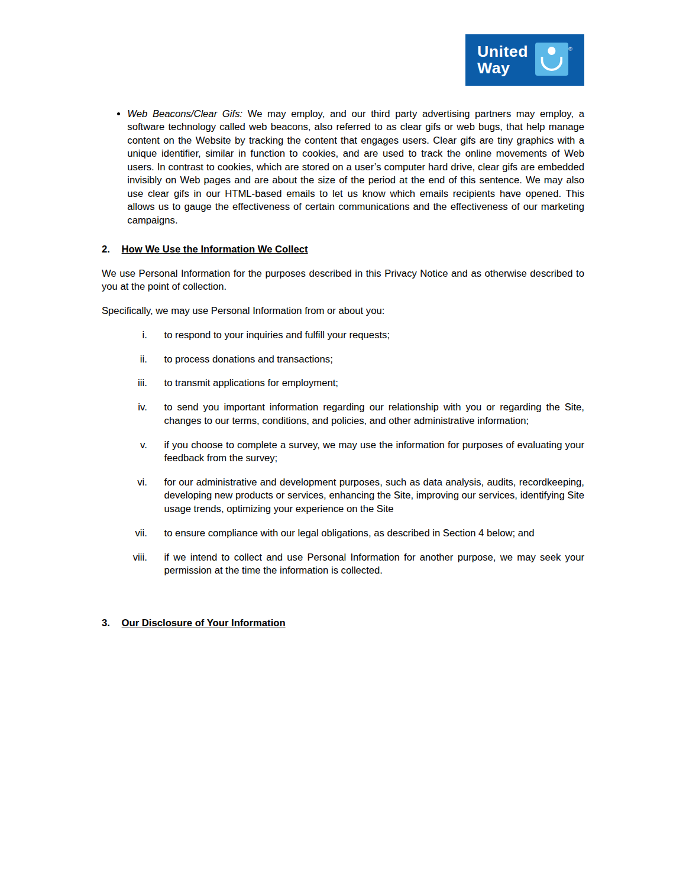United Way ®
Web Beacons/Clear Gifs: We may employ, and our third party advertising partners may employ, a software technology called web beacons, also referred to as clear gifs or web bugs, that help manage content on the Website by tracking the content that engages users. Clear gifs are tiny graphics with a unique identifier, similar in function to cookies, and are used to track the online movements of Web users. In contrast to cookies, which are stored on a user’s computer hard drive, clear gifs are embedded invisibly on Web pages and are about the size of the period at the end of this sentence. We may also use clear gifs in our HTML-based emails to let us know which emails recipients have opened. This allows us to gauge the effectiveness of certain communications and the effectiveness of our marketing campaigns.
2. How We Use the Information We Collect
We use Personal Information for the purposes described in this Privacy Notice and as otherwise described to you at the point of collection.
Specifically, we may use Personal Information from or about you:
to respond to your inquiries and fulfill your requests;
to process donations and transactions;
to transmit applications for employment;
to send you important information regarding our relationship with you or regarding the Site, changes to our terms, conditions, and policies, and other administrative information;
if you choose to complete a survey, we may use the information for purposes of evaluating your feedback from the survey;
for our administrative and development purposes, such as data analysis, audits, recordkeeping, developing new products or services, enhancing the Site, improving our services, identifying Site usage trends, optimizing your experience on the Site
to ensure compliance with our legal obligations, as described in Section 4 below; and
if we intend to collect and use Personal Information for another purpose, we may seek your permission at the time the information is collected.
3. Our Disclosure of Your Information